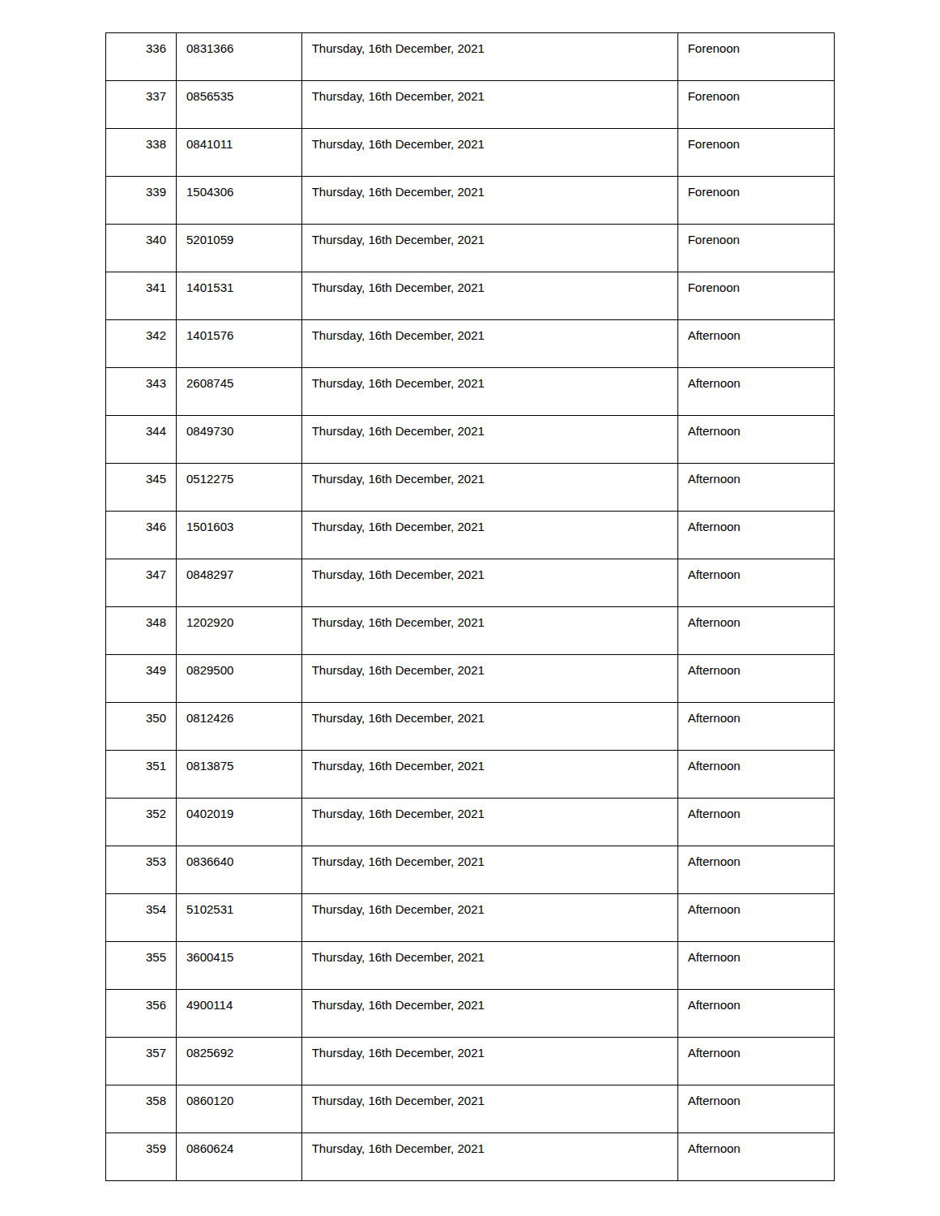| 336 | 0831366 | Thursday, 16th December, 2021 | Forenoon |
| 337 | 0856535 | Thursday, 16th December, 2021 | Forenoon |
| 338 | 0841011 | Thursday, 16th December, 2021 | Forenoon |
| 339 | 1504306 | Thursday, 16th December, 2021 | Forenoon |
| 340 | 5201059 | Thursday, 16th December, 2021 | Forenoon |
| 341 | 1401531 | Thursday, 16th December, 2021 | Forenoon |
| 342 | 1401576 | Thursday, 16th December, 2021 | Afternoon |
| 343 | 2608745 | Thursday, 16th December, 2021 | Afternoon |
| 344 | 0849730 | Thursday, 16th December, 2021 | Afternoon |
| 345 | 0512275 | Thursday, 16th December, 2021 | Afternoon |
| 346 | 1501603 | Thursday, 16th December, 2021 | Afternoon |
| 347 | 0848297 | Thursday, 16th December, 2021 | Afternoon |
| 348 | 1202920 | Thursday, 16th December, 2021 | Afternoon |
| 349 | 0829500 | Thursday, 16th December, 2021 | Afternoon |
| 350 | 0812426 | Thursday, 16th December, 2021 | Afternoon |
| 351 | 0813875 | Thursday, 16th December, 2021 | Afternoon |
| 352 | 0402019 | Thursday, 16th December, 2021 | Afternoon |
| 353 | 0836640 | Thursday, 16th December, 2021 | Afternoon |
| 354 | 5102531 | Thursday, 16th December, 2021 | Afternoon |
| 355 | 3600415 | Thursday, 16th December, 2021 | Afternoon |
| 356 | 4900114 | Thursday, 16th December, 2021 | Afternoon |
| 357 | 0825692 | Thursday, 16th December, 2021 | Afternoon |
| 358 | 0860120 | Thursday, 16th December, 2021 | Afternoon |
| 359 | 0860624 | Thursday, 16th December, 2021 | Afternoon |